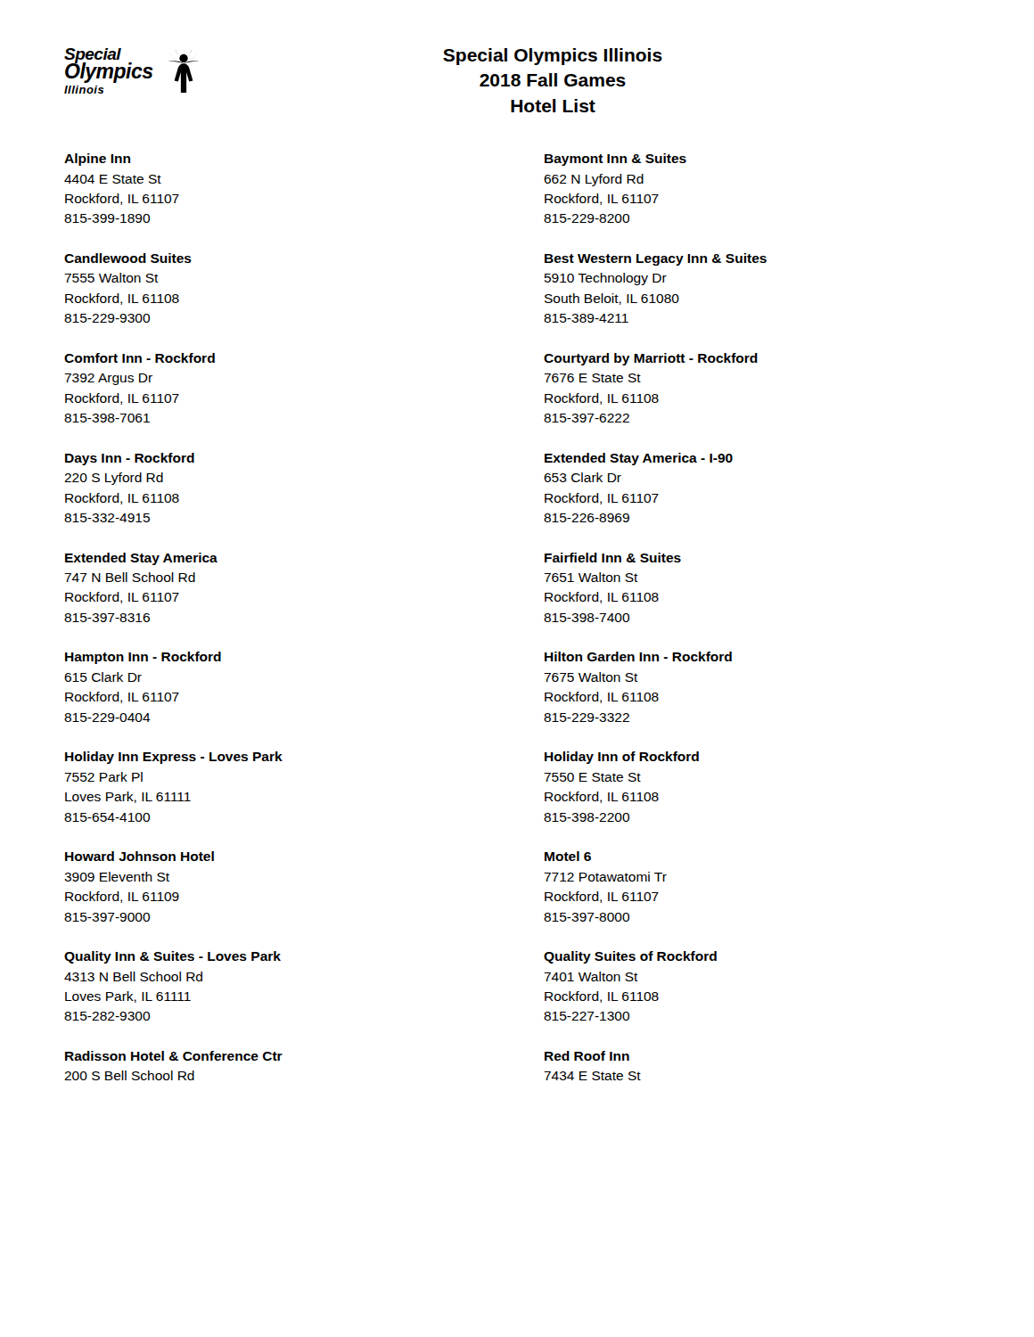Special
Olympics
Illinois
Special Olympics Illinois
2018 Fall Games
Hotel List
Alpine Inn 4404 E State St Rockford, IL 61107 815-399-1890
Baymont Inn & Suites 662 N Lyford Rd Rockford, IL 61107 815-229-8200
Candlewood Suites 7555 Walton St Rockford, IL 61108 815-229-9300
Best Western Legacy Inn & Suites 5910 Technology Dr South Beloit, IL 61080 815-389-4211
Comfort Inn - Rockford 7392 Argus Dr Rockford, IL 61107 815-398-7061
Courtyard by Marriott - Rockford 7676 E State St Rockford, IL 61108 815-397-6222
Days Inn - Rockford 220 S Lyford Rd Rockford, IL 61108 815-332-4915
Extended Stay America - I-90 653 Clark Dr Rockford, IL 61107 815-226-8969
Extended Stay America 747 N Bell School Rd Rockford, IL 61107 815-397-8316
Fairfield Inn & Suites 7651 Walton St Rockford, IL 61108 815-398-7400
Hampton Inn - Rockford 615 Clark Dr Rockford, IL 61107 815-229-0404
Hilton Garden Inn - Rockford 7675 Walton St Rockford, IL 61108 815-229-3322
Holiday Inn Express - Loves Park 7552 Park Pl Loves Park, IL 61111 815-654-4100
Holiday Inn of Rockford 7550 E State St Rockford, IL 61108 815-398-2200
Howard Johnson Hotel 3909 Eleventh St Rockford, IL 61109 815-397-9000
Motel 6 7712 Potawatomi Tr Rockford, IL 61107 815-397-8000
Quality Inn & Suites - Loves Park 4313 N Bell School Rd Loves Park, IL 61111 815-282-9300
Quality Suites of Rockford 7401 Walton St Rockford, IL 61108 815-227-1300
Radisson Hotel & Conference Ctr 200 S Bell School Rd
Red Roof Inn 7434 E State St